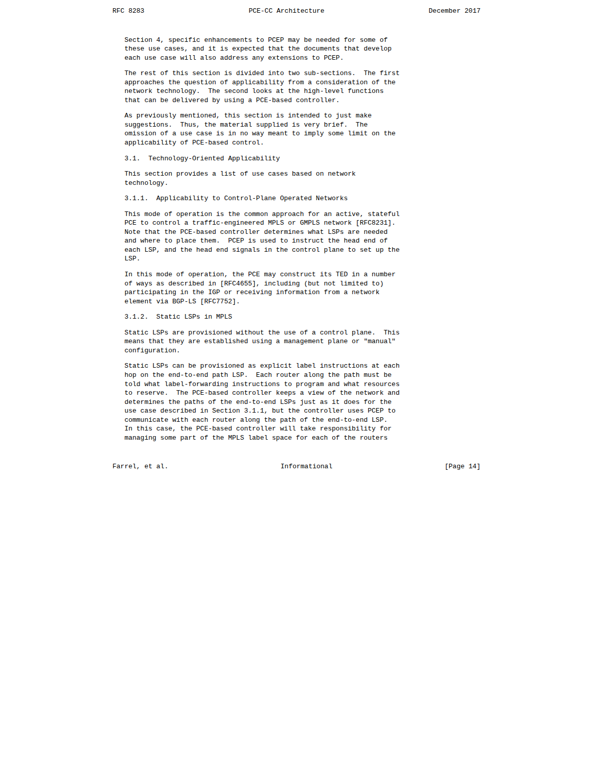RFC 8283 PCE-CC Architecture December 2017
Section 4, specific enhancements to PCEP may be needed for some of these use cases, and it is expected that the documents that develop each use case will also address any extensions to PCEP.
The rest of this section is divided into two sub-sections. The first approaches the question of applicability from a consideration of the network technology. The second looks at the high-level functions that can be delivered by using a PCE-based controller.
As previously mentioned, this section is intended to just make suggestions. Thus, the material supplied is very brief. The omission of a use case is in no way meant to imply some limit on the applicability of PCE-based control.
3.1. Technology-Oriented Applicability
This section provides a list of use cases based on network technology.
3.1.1. Applicability to Control-Plane Operated Networks
This mode of operation is the common approach for an active, stateful PCE to control a traffic-engineered MPLS or GMPLS network [RFC8231]. Note that the PCE-based controller determines what LSPs are needed and where to place them. PCEP is used to instruct the head end of each LSP, and the head end signals in the control plane to set up the LSP.
In this mode of operation, the PCE may construct its TED in a number of ways as described in [RFC4655], including (but not limited to) participating in the IGP or receiving information from a network element via BGP-LS [RFC7752].
3.1.2. Static LSPs in MPLS
Static LSPs are provisioned without the use of a control plane. This means that they are established using a management plane or "manual" configuration.
Static LSPs can be provisioned as explicit label instructions at each hop on the end-to-end path LSP. Each router along the path must be told what label-forwarding instructions to program and what resources to reserve. The PCE-based controller keeps a view of the network and determines the paths of the end-to-end LSPs just as it does for the use case described in Section 3.1.1, but the controller uses PCEP to communicate with each router along the path of the end-to-end LSP. In this case, the PCE-based controller will take responsibility for managing some part of the MPLS label space for each of the routers
Farrel, et al. Informational [Page 14]